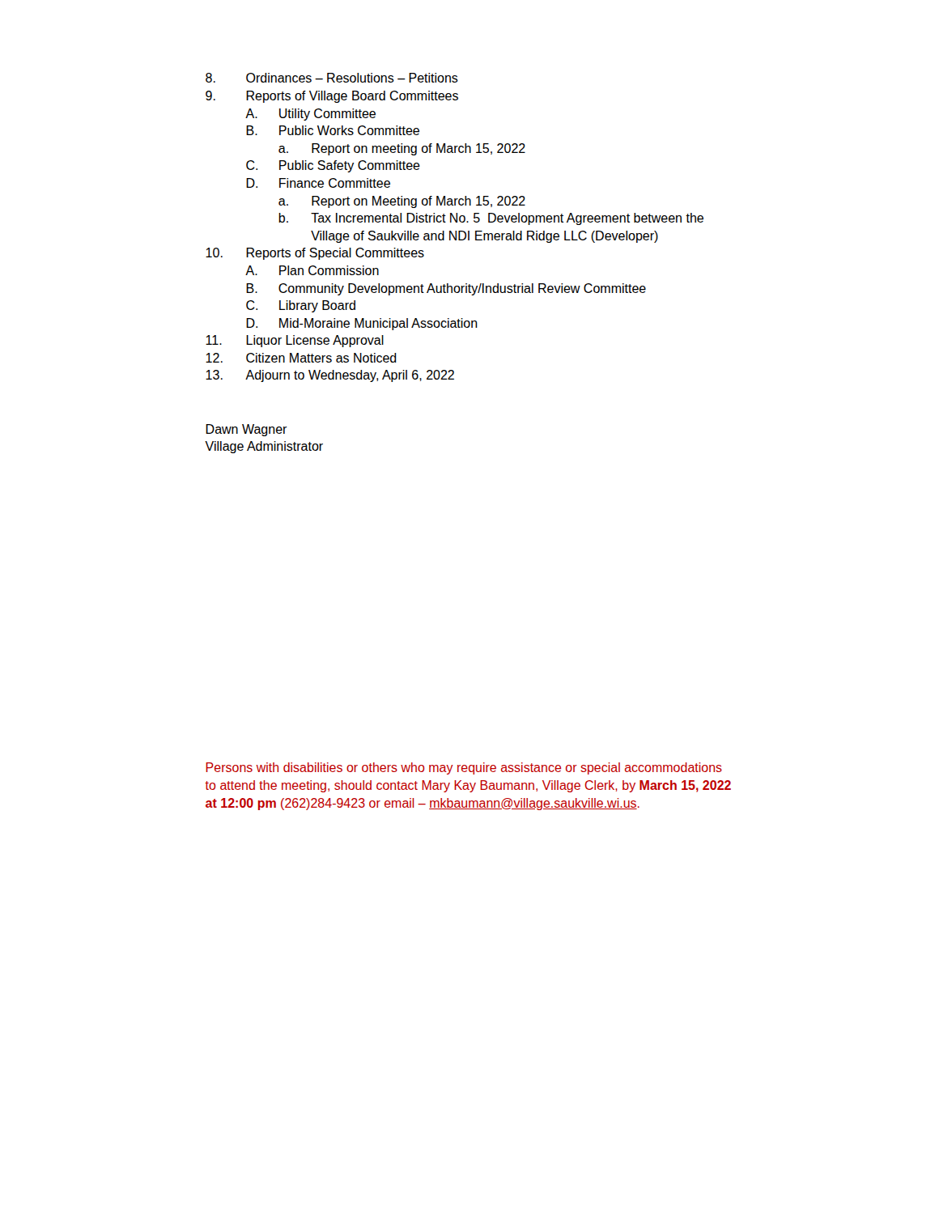8. Ordinances – Resolutions – Petitions
9. Reports of Village Board Committees
A. Utility Committee
B. Public Works Committee
a. Report on meeting of March 15, 2022
C. Public Safety Committee
D. Finance Committee
a. Report on Meeting of March 15, 2022
b. Tax Incremental District No. 5 Development Agreement between the Village of Saukville and NDI Emerald Ridge LLC (Developer)
10. Reports of Special Committees
A. Plan Commission
B. Community Development Authority/Industrial Review Committee
C. Library Board
D. Mid-Moraine Municipal Association
11. Liquor License Approval
12. Citizen Matters as Noticed
13. Adjourn to Wednesday, April 6, 2022
Dawn Wagner
Village Administrator
Persons with disabilities or others who may require assistance or special accommodations to attend the meeting, should contact Mary Kay Baumann, Village Clerk, by March 15, 2022 at 12:00 pm (262)284-9423 or email – mkbaumann@village.saukville.wi.us.